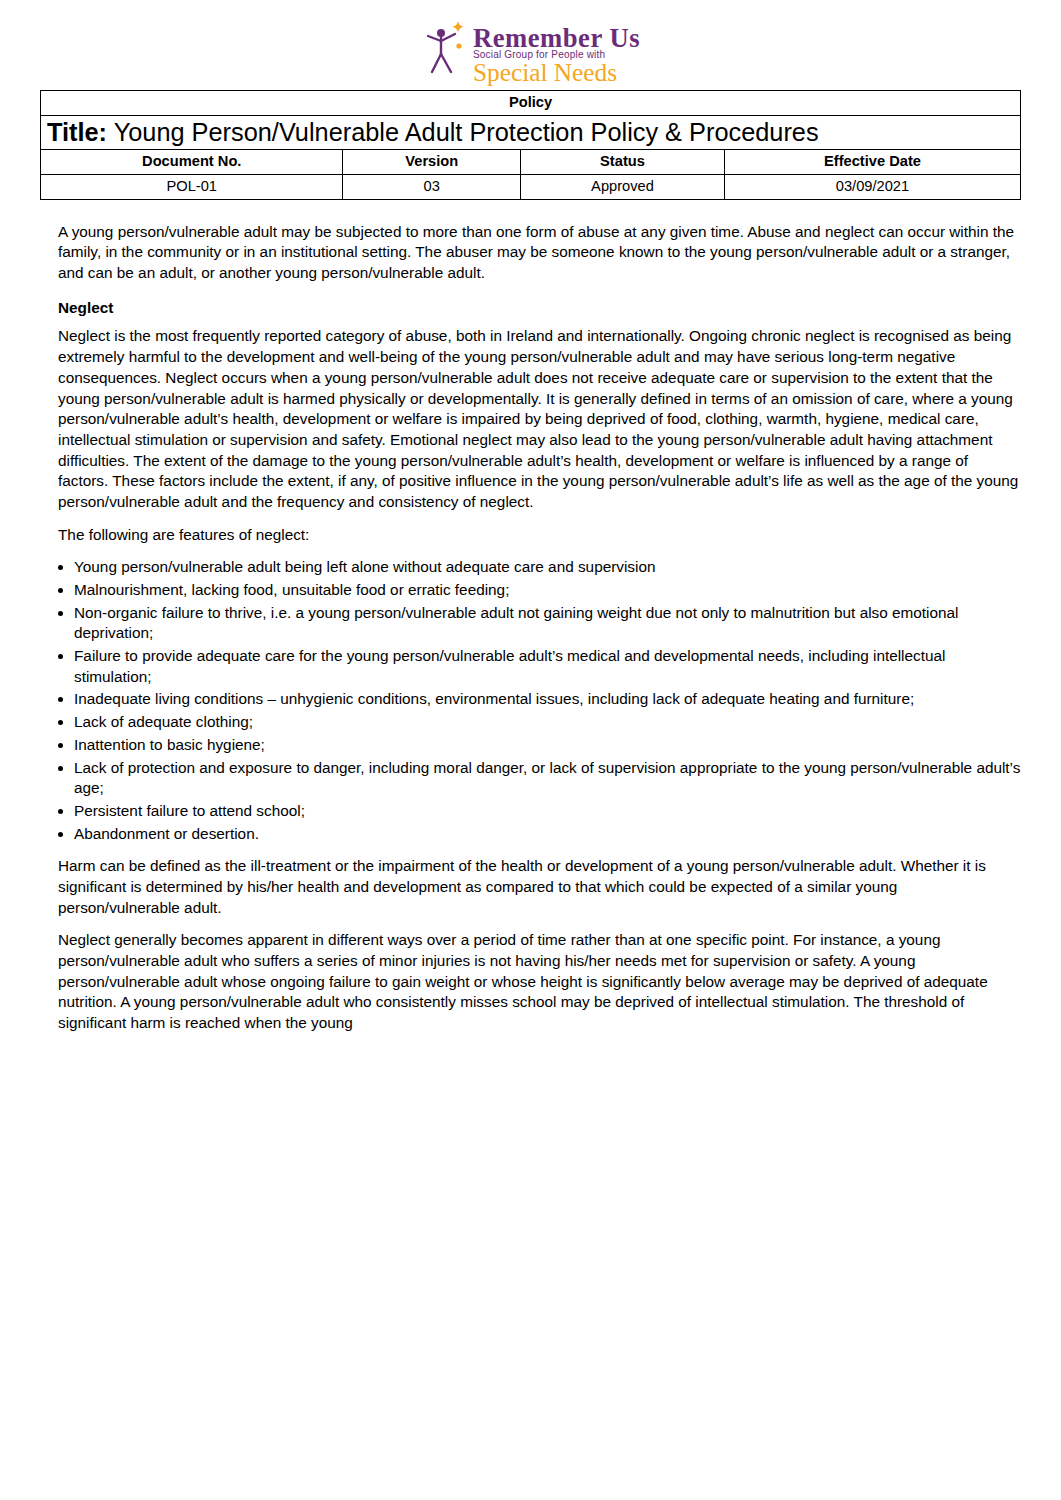✦
Remember Us
Social Group for People with
Special Needs
| Policy |
| Title: Young Person/Vulnerable Adult Protection Policy & Procedures |
| Document No. | Version | Status | Effective Date |
| POL-01 | 03 | Approved | 03/09/2021 |
A young person/vulnerable adult may be subjected to more than one form of abuse at any given time. Abuse and neglect can occur within the family, in the community or in an institutional setting. The abuser may be someone known to the young person/vulnerable adult or a stranger, and can be an adult, or another young person/vulnerable adult.
Neglect
Neglect is the most frequently reported category of abuse, both in Ireland and internationally. Ongoing chronic neglect is recognised as being extremely harmful to the development and well-being of the young person/vulnerable adult and may have serious long-term negative consequences. Neglect occurs when a young person/vulnerable adult does not receive adequate care or supervision to the extent that the young person/vulnerable adult is harmed physically or developmentally. It is generally defined in terms of an omission of care, where a young person/vulnerable adult’s health, development or welfare is impaired by being deprived of food, clothing, warmth, hygiene, medical care, intellectual stimulation or supervision and safety. Emotional neglect may also lead to the young person/vulnerable adult having attachment difficulties. The extent of the damage to the young person/vulnerable adult’s health, development or welfare is influenced by a range of factors. These factors include the extent, if any, of positive influence in the young person/vulnerable adult’s life as well as the age of the young person/vulnerable adult and the frequency and consistency of neglect.
The following are features of neglect:
Young person/vulnerable adult being left alone without adequate care and supervision
Malnourishment, lacking food, unsuitable food or erratic feeding;
Non-organic failure to thrive, i.e. a young person/vulnerable adult not gaining weight due not only to malnutrition but also emotional deprivation;
Failure to provide adequate care for the young person/vulnerable adult’s medical and developmental needs, including intellectual stimulation;
Inadequate living conditions – unhygienic conditions, environmental issues, including lack of adequate heating and furniture;
Lack of adequate clothing;
Inattention to basic hygiene;
Lack of protection and exposure to danger, including moral danger, or lack of supervision appropriate to the young person/vulnerable adult’s age;
Persistent failure to attend school;
Abandonment or desertion.
Harm can be defined as the ill-treatment or the impairment of the health or development of a young person/vulnerable adult. Whether it is significant is determined by his/her health and development as compared to that which could be expected of a similar young person/vulnerable adult.
Neglect generally becomes apparent in different ways over a period of time rather than at one specific point. For instance, a young person/vulnerable adult who suffers a series of minor injuries is not having his/her needs met for supervision or safety. A young person/vulnerable adult whose ongoing failure to gain weight or whose height is significantly below average may be deprived of adequate nutrition. A young person/vulnerable adult who consistently misses school may be deprived of intellectual stimulation. The threshold of significant harm is reached when the young